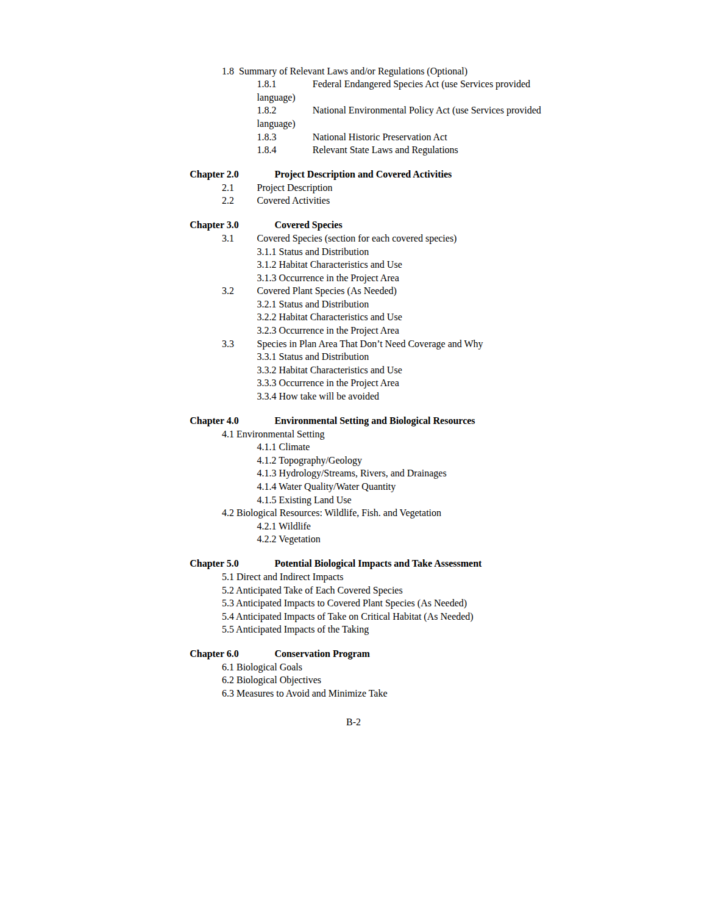1.8 Summary of Relevant Laws and/or Regulations (Optional) 1.8.1 Federal Endangered Species Act (use Services provided language) 1.8.2 National Environmental Policy Act (use Services provided language) 1.8.3 National Historic Preservation Act 1.8.4 Relevant State Laws and Regulations
Chapter 2.0 Project Description and Covered Activities 2.1 Project Description 2.2 Covered Activities
Chapter 3.0 Covered Species 3.1 Covered Species (section for each covered species) 3.1.1 Status and Distribution 3.1.2 Habitat Characteristics and Use 3.1.3 Occurrence in the Project Area 3.2 Covered Plant Species (As Needed) 3.2.1 Status and Distribution 3.2.2 Habitat Characteristics and Use 3.2.3 Occurrence in the Project Area 3.3 Species in Plan Area That Don’t Need Coverage and Why 3.3.1 Status and Distribution 3.3.2 Habitat Characteristics and Use 3.3.3 Occurrence in the Project Area 3.3.4 How take will be avoided
Chapter 4.0 Environmental Setting and Biological Resources 4.1 Environmental Setting 4.1.1 Climate 4.1.2 Topography/Geology 4.1.3 Hydrology/Streams, Rivers, and Drainages 4.1.4 Water Quality/Water Quantity 4.1.5 Existing Land Use 4.2 Biological Resources: Wildlife, Fish. and Vegetation 4.2.1 Wildlife 4.2.2 Vegetation
Chapter 5.0 Potential Biological Impacts and Take Assessment 5.1 Direct and Indirect Impacts 5.2 Anticipated Take of Each Covered Species 5.3 Anticipated Impacts to Covered Plant Species (As Needed) 5.4 Anticipated Impacts of Take on Critical Habitat (As Needed) 5.5 Anticipated Impacts of the Taking
Chapter 6.0 Conservation Program 6.1 Biological Goals 6.2 Biological Objectives 6.3 Measures to Avoid and Minimize Take
B-2